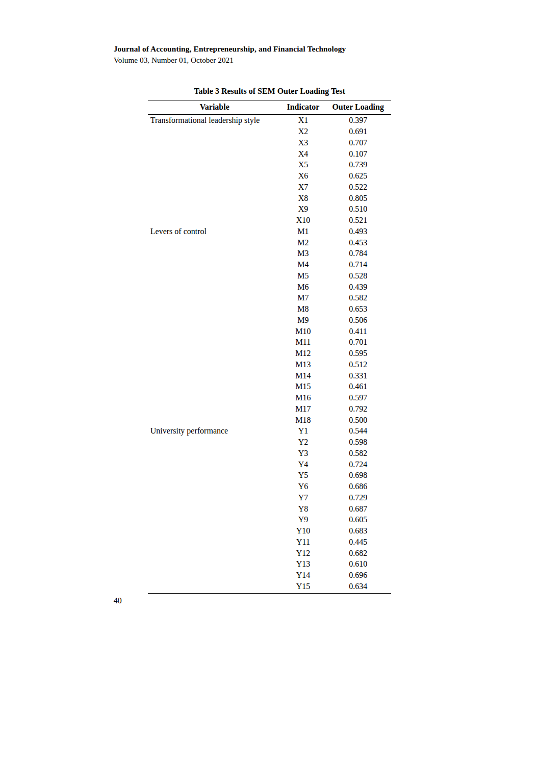Journal of Accounting, Entrepreneurship, and Financial Technology
Volume 03, Number 01, October 2021
Table 3 Results of SEM Outer Loading Test
| Variable | Indicator | Outer Loading |
| --- | --- | --- |
| Transformational leadership style | X1 | 0.397 |
| | X2 | 0.691 |
| | X3 | 0.707 |
| | X4 | 0.107 |
| | X5 | 0.739 |
| | X6 | 0.625 |
| | X7 | 0.522 |
| | X8 | 0.805 |
| | X9 | 0.510 |
| | X10 | 0.521 |
| Levers of control | M1 | 0.493 |
| | M2 | 0.453 |
| | M3 | 0.784 |
| | M4 | 0.714 |
| | M5 | 0.528 |
| | M6 | 0.439 |
| | M7 | 0.582 |
| | M8 | 0.653 |
| | M9 | 0.506 |
| | M10 | 0.411 |
| | M11 | 0.701 |
| | M12 | 0.595 |
| | M13 | 0.512 |
| | M14 | 0.331 |
| | M15 | 0.461 |
| | M16 | 0.597 |
| | M17 | 0.792 |
| | M18 | 0.500 |
| University performance | Y1 | 0.544 |
| | Y2 | 0.598 |
| | Y3 | 0.582 |
| | Y4 | 0.724 |
| | Y5 | 0.698 |
| | Y6 | 0.686 |
| | Y7 | 0.729 |
| | Y8 | 0.687 |
| | Y9 | 0.605 |
| | Y10 | 0.683 |
| | Y11 | 0.445 |
| | Y12 | 0.682 |
| | Y13 | 0.610 |
| | Y14 | 0.696 |
| | Y15 | 0.634 |
40